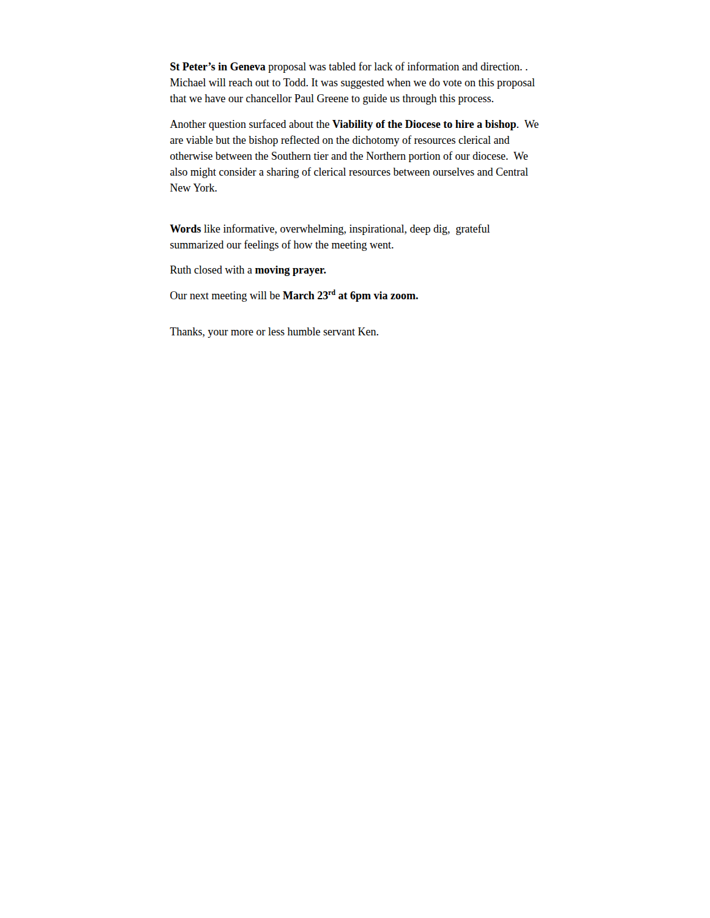St Peter’s in Geneva proposal was tabled for lack of information and direction. . Michael will reach out to Todd. It was suggested when we do vote on this proposal that we have our chancellor Paul Greene to guide us through this process.
Another question surfaced about the Viability of the Diocese to hire a bishop. We are viable but the bishop reflected on the dichotomy of resources clerical and otherwise between the Southern tier and the Northern portion of our diocese. We also might consider a sharing of clerical resources between ourselves and Central New York.
Words like informative, overwhelming, inspirational, deep dig, grateful summarized our feelings of how the meeting went.
Ruth closed with a moving prayer.
Our next meeting will be March 23rd at 6pm via zoom.
Thanks, your more or less humble servant Ken.